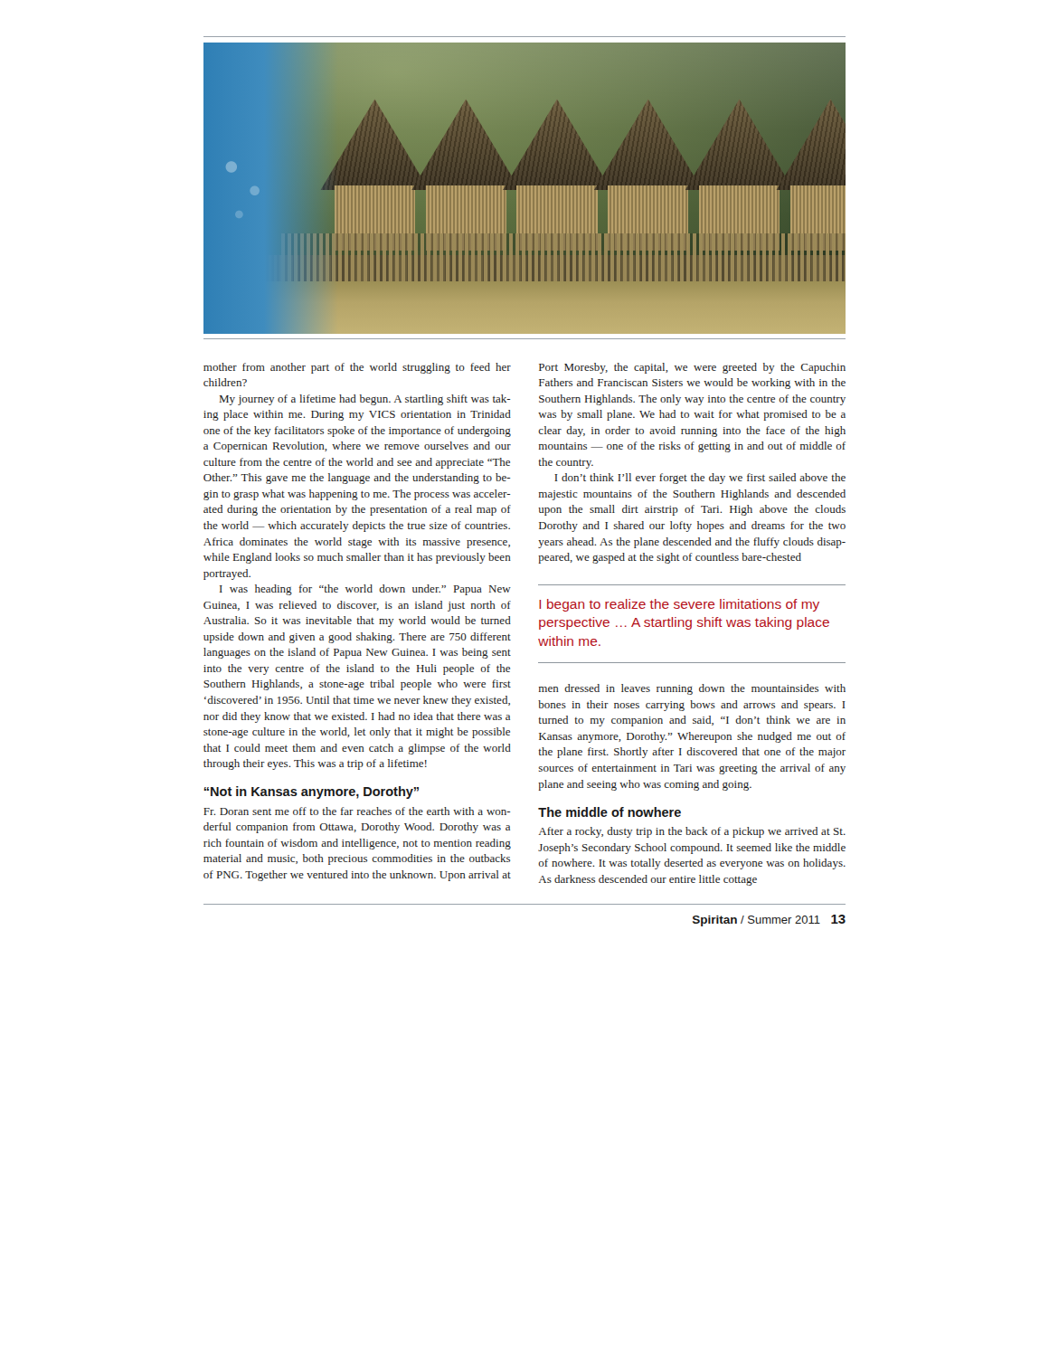mother from another part of the world struggling to feed her children?
My journey of a lifetime had begun. A startling shift was taking place within me. During my VICS orientation in Trinidad one of the key facilitators spoke of the importance of undergoing a Copernican Revolution, where we remove ourselves and our culture from the centre of the world and see and appreciate “The Other.” This gave me the language and the understanding to begin to grasp what was happening to me. The process was accelerated during the orientation by the presentation of a real map of the world — which accurately depicts the true size of countries. Africa dominates the world stage with its massive presence, while England looks so much smaller than it has previously been portrayed.
I was heading for “the world down under.” Papua New Guinea, I was relieved to discover, is an island just north of Australia. So it was inevitable that my world would be turned upside down and given a good shaking. There are 750 different languages on the island of Papua New Guinea. I was being sent into the very centre of the island to the Huli people of the Southern Highlands, a stone-age tribal people who were first ‘discovered’ in 1956. Until that time we never knew they existed, nor did they know that we existed. I had no idea that there was a stone-age culture in the world, let only that it might be possible that I could meet them and even catch a glimpse of the world through their eyes. This was a trip of a lifetime!
“Not in Kansas anymore, Dorothy”
Fr. Doran sent me off to the far reaches of the earth with a wonderful companion from Ottawa, Dorothy Wood. Dorothy was a rich fountain of wisdom and intelligence, not to mention reading material and music, both precious commodities in the outbacks of PNG. Together we ventured into the unknown. Upon arrival at Port Moresby, the capital, we were greeted by the Capuchin Fathers and Franciscan Sisters we would be working with in the Southern Highlands. The only way into the centre of the country was by small plane. We had to wait for what promised to be a clear day, in order to avoid running into the face of the high mountains — one of the risks of getting in and out of middle of the country.
I don’t think I’ll ever forget the day we first sailed above the majestic mountains of the Southern Highlands and descended upon the small dirt airstrip of Tari. High above the clouds Dorothy and I shared our lofty hopes and dreams for the two years ahead. As the plane descended and the fluffy clouds disappeared, we gasped at the sight of countless bare-chested
I began to realize the severe limitations of my perspective … A startling shift was taking place within me.
men dressed in leaves running down the mountainsides with bones in their noses carrying bows and arrows and spears. I turned to my companion and said, “I don’t think we are in Kansas anymore, Dorothy.” Whereupon she nudged me out of the plane first. Shortly after I discovered that one of the major sources of entertainment in Tari was greeting the arrival of any plane and seeing who was coming and going.
The middle of nowhere
After a rocky, dusty trip in the back of a pickup we arrived at St. Joseph’s Secondary School compound. It seemed like the middle of nowhere. It was totally deserted as everyone was on holidays. As darkness descended our entire little cottage
Spiritan / Summer 201113